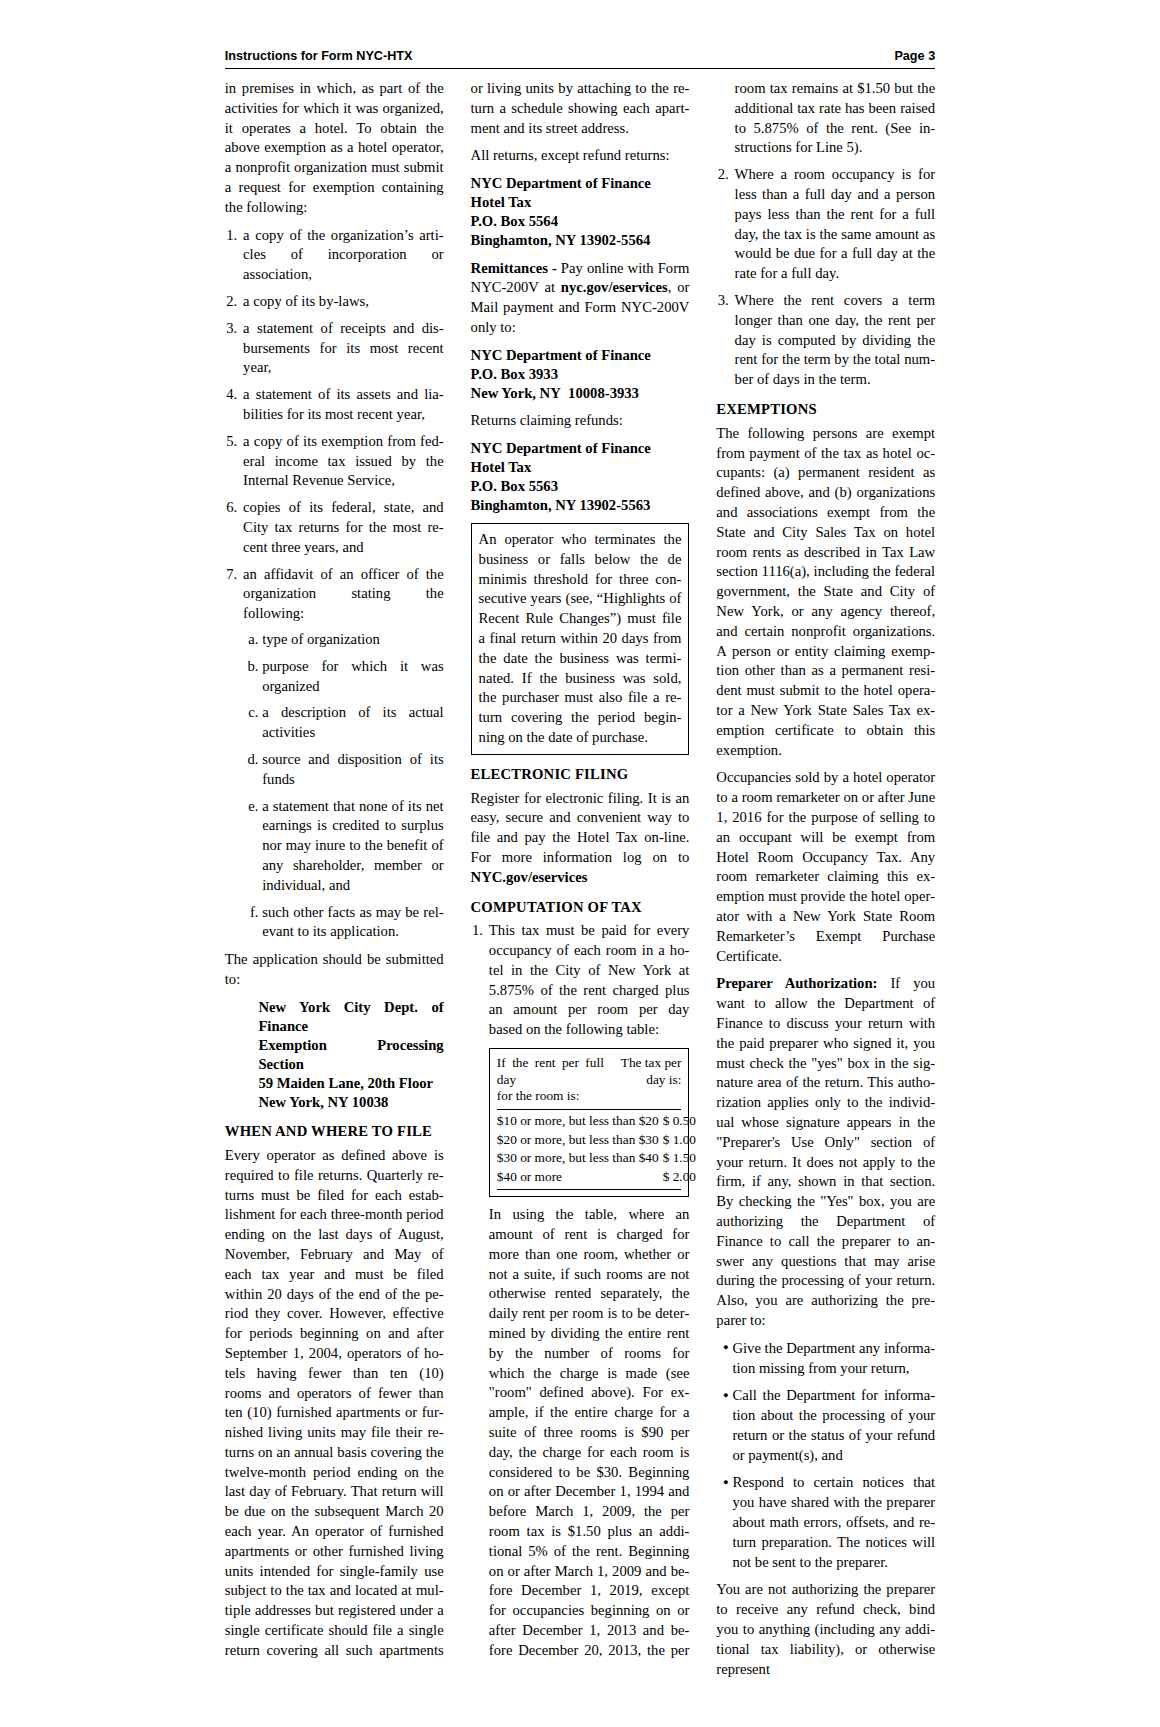Instructions for Form NYC-HTX Page 3
in premises in which, as part of the activities for which it was organized, it operates a hotel. To obtain the above exemption as a hotel operator, a nonprofit organization must submit a request for exemption containing the following:
a copy of the organization’s articles of incorporation or association,
a copy of its by-laws,
a statement of receipts and disbursements for its most recent year,
a statement of its assets and liabilities for its most recent year,
a copy of its exemption from federal income tax issued by the Internal Revenue Service,
copies of its federal, state, and City tax returns for the most recent three years, and
an affidavit of an officer of the organization stating the following:
type of organization
purpose for which it was organized
a description of its actual activities
source and disposition of its funds
a statement that none of its net earnings is credited to surplus nor may inure to the benefit of any shareholder, member or individual, and
such other facts as may be relevant to its application.
The application should be submitted to:
New York City Dept. of Finance
Exemption Processing Section
59 Maiden Lane, 20th Floor
New York, NY 10038
When and Where to File
Every operator as defined above is required to file returns. Quarterly returns must be filed for each establishment for each three-month period ending on the last days of August, November, February and May of each tax year and must be filed within 20 days of the end of the period they cover. However, effective for periods beginning on and after September 1, 2004, operators of hotels having fewer than ten (10) rooms and operators of fewer than ten (10) furnished apartments or furnished living units may file their returns on an annual basis covering the twelve-month period ending on the last day of February. That return will be due on the subsequent March 20 each year. An operator of furnished apartments or other furnished living units intended for single-family use subject to the tax and located at multiple addresses but registered under a single certificate should file a single return covering all such apartments or living units by attaching to the return a schedule showing each apartment and its street address.
All returns, except refund returns:
NYC Department of Finance
Hotel Tax
P.O. Box 5564
Binghamton, NY 13902-5564
Remittances - Pay online with Form NYC-200V at nyc.gov/eservices, or Mail payment and Form NYC-200V only to:
NYC Department of Finance
P.O. Box 3933
New York, NY 10008-3933
Returns claiming refunds:
NYC Department of Finance
Hotel Tax
P.O. Box 5563
Binghamton, NY 13902-5563
An operator who terminates the business or falls below the de minimis threshold for three consecutive years (see, “Highlights of Recent Rule Changes”) must file a final return within 20 days from the date the business was terminated. If the business was sold, the purchaser must also file a return covering the period beginning on the date of purchase.
Electronic Filing
Register for electronic filing. It is an easy, secure and convenient way to file and pay the Hotel Tax on-line. For more information log on to NYC.gov/eservices
Computation of Tax
This tax must be paid for every occupancy of each room in a hotel in the City of New York at 5.875% of the rent charged plus an amount per room per day based on the following table:
If the rent per full day
for the room is:
The tax per day is:
| $10 or more, but less than $20 | | $ 0.50 |
| $20 or more, but less than $30 | | $ 1.00 |
| $30 or more, but less than $40 | | $ 1.50 |
| $40 or more | | $ 2.00 |
In using the table, where an amount of rent is charged for more than one room, whether or not a suite, if such rooms are not otherwise rented separately, the daily rent per room is to be determined by dividing the entire rent by the number of rooms for which the charge is made (see "room" defined above). For example, if the entire charge for a suite of three rooms is $90 per day, the charge for each room is considered to be $30. Beginning on or after December 1, 1994 and before March 1, 2009, the per room tax is $1.50 plus an additional 5% of the rent. Beginning on or after March 1, 2009 and before December 1, 2019, except for occupancies beginning on or after December 1, 2013 and before December 20, 2013, the per room tax remains at $1.50 but the additional tax rate has been raised to 5.875% of the rent. (See instructions for Line 5).
Where a room occupancy is for less than a full day and a person pays less than the rent for a full day, the tax is the same amount as would be due for a full day at the rate for a full day.
Where the rent covers a term longer than one day, the rent per day is computed by dividing the rent for the term by the total number of days in the term.
Exemptions
The following persons are exempt from payment of the tax as hotel occupants: (a) permanent resident as defined above, and (b) organizations and associations exempt from the State and City Sales Tax on hotel room rents as described in Tax Law section 1116(a), including the federal government, the State and City of New York, or any agency thereof, and certain nonprofit organizations. A person or entity claiming exemption other than as a permanent resident must submit to the hotel operator a New York State Sales Tax exemption certificate to obtain this exemption.
Occupancies sold by a hotel operator to a room remarketer on or after June 1, 2016 for the purpose of selling to an occupant will be exempt from Hotel Room Occupancy Tax. Any room remarketer claiming this exemption must provide the hotel operator with a New York State Room Remarketer’s Exempt Purchase Certificate.
Preparer Authorization: If you want to allow the Department of Finance to discuss your return with the paid preparer who signed it, you must check the "yes" box in the signature area of the return. This authorization applies only to the individual whose signature appears in the "Preparer's Use Only" section of your return. It does not apply to the firm, if any, shown in that section. By checking the "Yes" box, you are authorizing the Department of Finance to call the preparer to answer any questions that may arise during the processing of your return. Also, you are authorizing the preparer to:
Give the Department any information missing from your return,
Call the Department for information about the processing of your return or the status of your refund or payment(s), and
Respond to certain notices that you have shared with the preparer about math errors, offsets, and return preparation. The notices will not be sent to the preparer.
You are not authorizing the preparer to receive any refund check, bind you to anything (including any additional tax liability), or otherwise represent